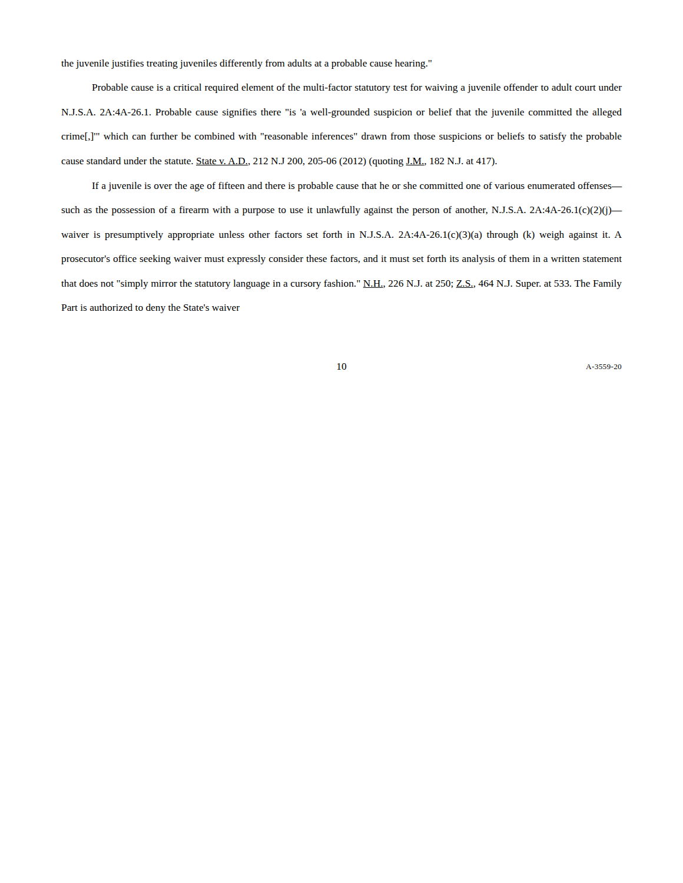the juvenile justifies treating juveniles differently from adults at a probable cause hearing."
Probable cause is a critical required element of the multi-factor statutory test for waiving a juvenile offender to adult court under N.J.S.A. 2A:4A-26.1. Probable cause signifies there "is 'a well-grounded suspicion or belief that the juvenile committed the alleged crime[,]'" which can further be combined with "reasonable inferences" drawn from those suspicions or beliefs to satisfy the probable cause standard under the statute. State v. A.D., 212 N.J 200, 205-06 (2012) (quoting J.M., 182 N.J. at 417).
If a juvenile is over the age of fifteen and there is probable cause that he or she committed one of various enumerated offenses—such as the possession of a firearm with a purpose to use it unlawfully against the person of another, N.J.S.A. 2A:4A-26.1(c)(2)(j)—waiver is presumptively appropriate unless other factors set forth in N.J.S.A. 2A:4A-26.1(c)(3)(a) through (k) weigh against it. A prosecutor's office seeking waiver must expressly consider these factors, and it must set forth its analysis of them in a written statement that does not "simply mirror the statutory language in a cursory fashion." N.H., 226 N.J. at 250; Z.S., 464 N.J. Super. at 533. The Family Part is authorized to deny the State's waiver
10
A-3559-20